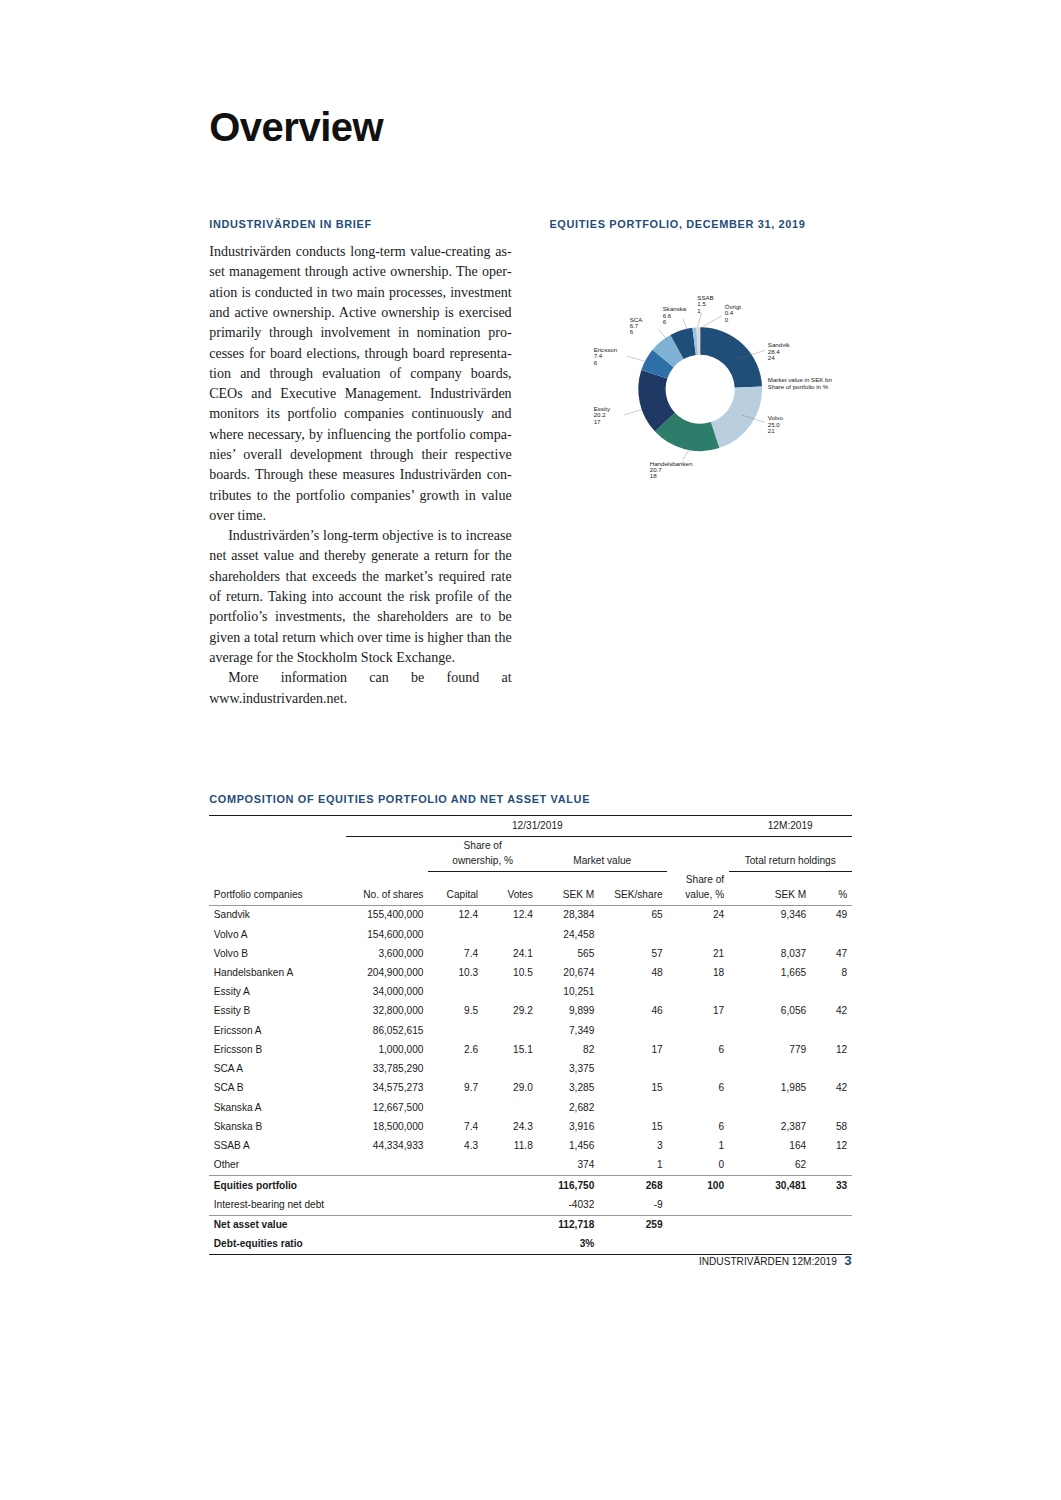Overview
Industrivärden in brief
Industrivärden conducts long-term value-creating asset management through active ownership. The operation is conducted in two main processes, investment and active ownership. Active ownership is exercised primarily through involvement in nomination processes for board elections, through board representation and through evaluation of company boards, CEOs and Executive Management. Industrivärden monitors its portfolio companies continuously and where necessary, by influencing the portfolio companies’ overall development through their respective boards. Through these measures Industrivärden contributes to the portfolio companies’ growth in value over time.
Industrivärden’s long-term objective is to increase net asset value and thereby generate a return for the shareholders that exceeds the market’s required rate of return. Taking into account the risk profile of the portfolio’s investments, the shareholders are to be given a total return which over time is higher than the average for the Stockholm Stock Exchange.
More information can be found at www.industrivarden.net.
Equities portfolio, December 31, 2019
Sandvik 28.4 24 Volvo 25.0 21 Handelsbanken 20.7 18 Essity 20.2 17 Ericsson 7.4 6 SCA 6.7 6 Skanska 6.6 6 SSAB 1.5 1 Övrigt 0.4 0 Market value in SEK bn Share of portfolio in %
Composition of equities portfolio and net asset value
| | 12/31/2019 | 12M:2019 |
| --- | --- | --- |
| | | Share of ownership, % | Market value | | Total return holdings |
| Portfolio companies | No. of shares | Capital | Votes | SEK M | SEK/share | Share of value, % | SEK M | % |
| Sandvik | 155,400,000 | 12.4 | 12.4 | 28,384 | 65 | 24 | 9,346 | 49 |
| Volvo A | 154,600,000 | 7.4 | 24.1 | 24,458 | 57 | 21 | 8,037 | 47 |
| Volvo B | 3,600,000 | 565 |
| Handelsbanken A | 204,900,000 | 10.3 | 10.5 | 20,674 | 48 | 18 | 1,665 | 8 |
| Essity A | 34,000,000 | 9.5 | 29.2 | 10,251 | 46 | 17 | 6,056 | 42 |
| Essity B | 32,800,000 | 9,899 |
| Ericsson A | 86,052,615 | 2.6 | 15.1 | 7,349 | 17 | 6 | 779 | 12 |
| Ericsson B | 1,000,000 | 82 |
| SCA A | 33,785,290 | 9.7 | 29.0 | 3,375 | 15 | 6 | 1,985 | 42 |
| SCA B | 34,575,273 | 3,285 |
| Skanska A | 12,667,500 | 7.4 | 24.3 | 2,682 | 15 | 6 | 2,387 | 58 |
| Skanska B | 18,500,000 | 3,916 |
| SSAB A | 44,334,933 | 4.3 | 11.8 | 1,456 | 3 | 1 | 164 | 12 |
| Other | | | | 374 | 1 | 0 | 62 | |
| Equities portfolio | | | | 116,750 | 268 | 100 | 30,481 | 33 |
| Interest-bearing net debt | | | | -4032 | -9 | | | |
| Net asset value | | | | 112,718 | 259 | | | |
| Debt-equities ratio | | | | 3% | | | | |
INDUSTRIVÄRDEN 12M:20193